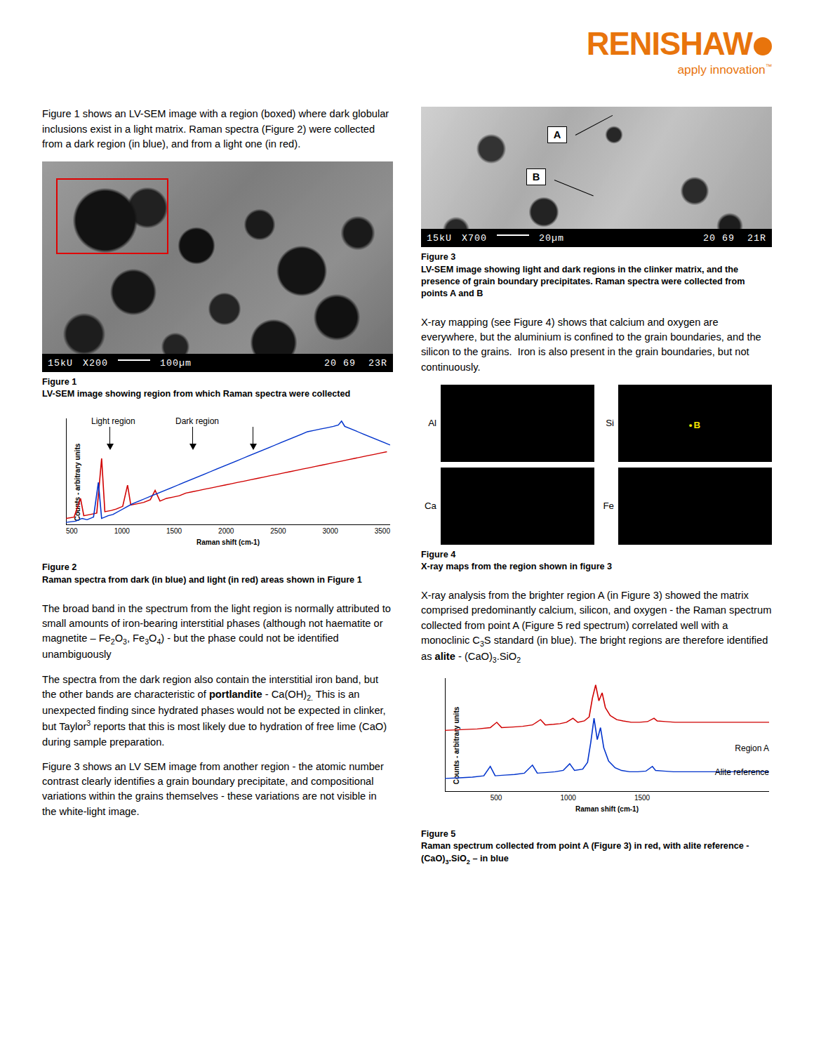RENISHAW
apply innovation™
Figure 1 shows an LV-SEM image with a region (boxed) where dark globular inclusions exist in a light matrix. Raman spectra (Figure 2) were collected from a dark region (in blue), and from a light one (in red).
15kU X200 100µm 20 69 23R
Figure 1 LV-SEM image showing region from which Raman spectra were collected
Counts - arbitrary units
500100015002000250030003500
Raman shift (cm-1)
Light region
Dark region
Figure 2 Raman spectra from dark (in blue) and light (in red) areas shown in Figure 1
The broad band in the spectrum from the light region is normally attributed to small amounts of iron-bearing interstitial phases (although not haematite or magnetite – Fe2O3, Fe3O4) - but the phase could not be identified unambiguously
The spectra from the dark region also contain the interstitial iron band, but the other bands are characteristic of portlandite - Ca(OH)2. This is an unexpected finding since hydrated phases would not be expected in clinker, but Taylor3 reports that this is most likely due to hydration of free lime (CaO) during sample preparation.
Figure 3 shows an LV SEM image from another region - the atomic number contrast clearly identifies a grain boundary precipitate, and compositional variations within the grains themselves - these variations are not visible in the white-light image.
A
B
15kU X700 20µm 20 69 21R
Figure 3 LV-SEM image showing light and dark regions in the clinker matrix, and the presence of grain boundary precipitates. Raman spectra were collected from points A and B
X-ray mapping (see Figure 4) shows that calcium and oxygen are everywhere, but the aluminium is confined to the grain boundaries, and the silicon to the grains. Iron is also present in the grain boundaries, but not continuously.
Al
Si
B
Ca
Fe
Figure 4 X-ray maps from the region shown in figure 3
X-ray analysis from the brighter region A (in Figure 3) showed the matrix comprised predominantly calcium, silicon, and oxygen - the Raman spectrum collected from point A (Figure 5 red spectrum) correlated well with a monoclinic C3S standard (in blue). The bright regions are therefore identified as alite - (CaO)3.SiO2
Counts - arbitrary units
500 1000 1500
Raman shift (cm-1)
Region A
Alite reference
Figure 5 Raman spectrum collected from point A (Figure 3) in red, with alite reference - (CaO)3.SiO2 – in blue